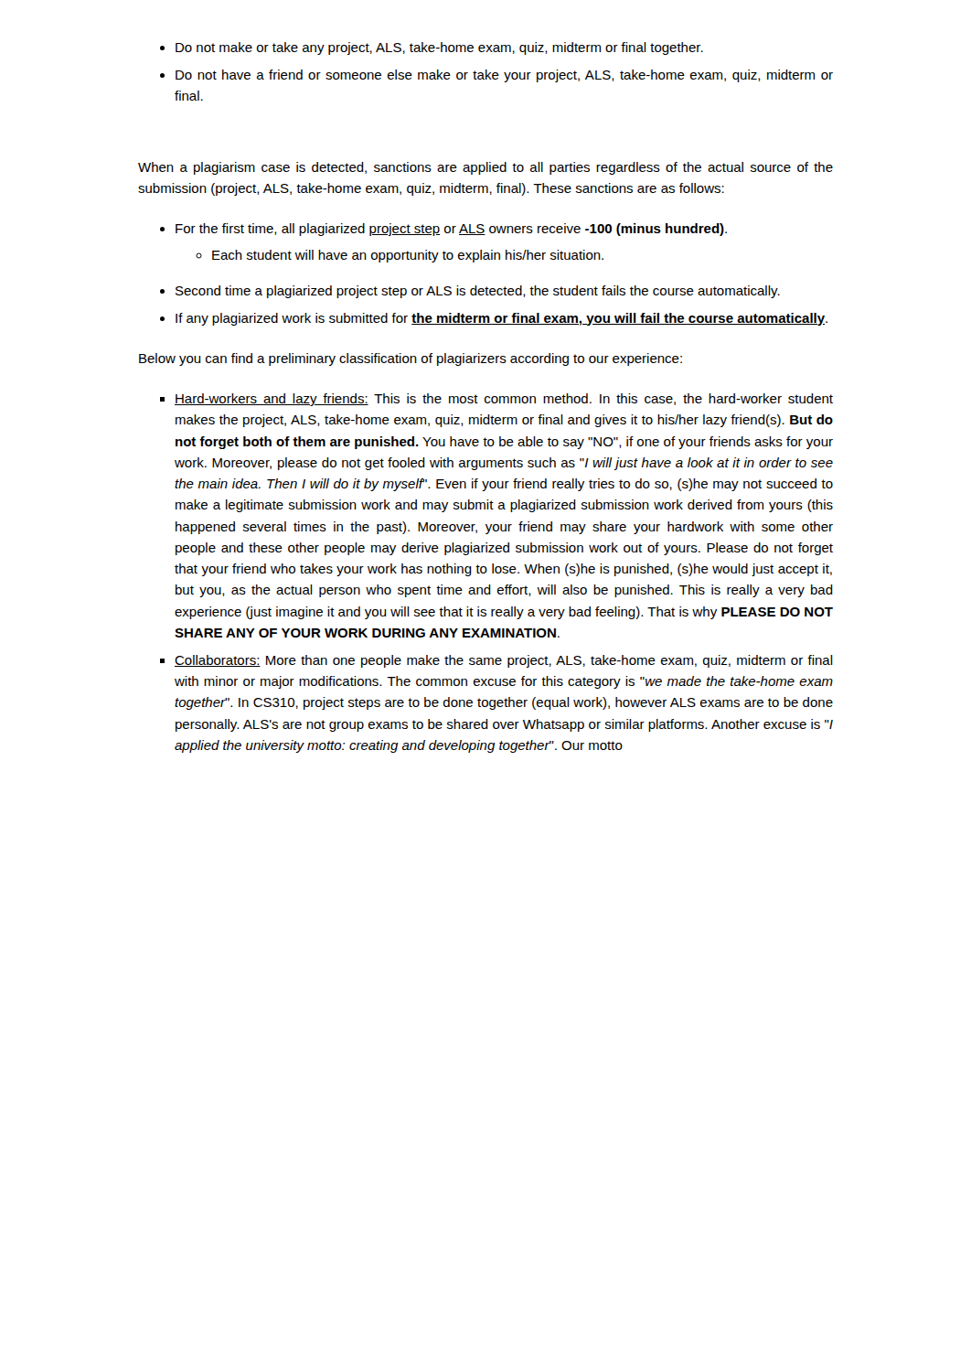Do not make or take any project, ALS, take-home exam, quiz, midterm or final together.
Do not have a friend or someone else make or take your project, ALS, take-home exam, quiz, midterm or final.
When a plagiarism case is detected, sanctions are applied to all parties regardless of the actual source of the submission (project, ALS, take-home exam, quiz, midterm, final). These sanctions are as follows:
For the first time, all plagiarized project step or ALS owners receive -100 (minus hundred).
Each student will have an opportunity to explain his/her situation.
Second time a plagiarized project step or ALS is detected, the student fails the course automatically.
If any plagiarized work is submitted for the midterm or final exam, you will fail the course automatically.
Below you can find a preliminary classification of plagiarizers according to our experience:
Hard-workers and lazy friends: This is the most common method. In this case, the hard-worker student makes the project, ALS, take-home exam, quiz, midterm or final and gives it to his/her lazy friend(s). But do not forget both of them are punished. You have to be able to say "NO", if one of your friends asks for your work. Moreover, please do not get fooled with arguments such as "I will just have a look at it in order to see the main idea. Then I will do it by myself". Even if your friend really tries to do so, (s)he may not succeed to make a legitimate submission work and may submit a plagiarized submission work derived from yours (this happened several times in the past). Moreover, your friend may share your hardwork with some other people and these other people may derive plagiarized submission work out of yours. Please do not forget that your friend who takes your work has nothing to lose. When (s)he is punished, (s)he would just accept it, but you, as the actual person who spent time and effort, will also be punished. This is really a very bad experience (just imagine it and you will see that it is really a very bad feeling). That is why PLEASE DO NOT SHARE ANY OF YOUR WORK DURING ANY EXAMINATION.
Collaborators: More than one people make the same project, ALS, take-home exam, quiz, midterm or final with minor or major modifications. The common excuse for this category is "we made the take-home exam together". In CS310, project steps are to be done together (equal work), however ALS exams are to be done personally. ALS's are not group exams to be shared over Whatsapp or similar platforms. Another excuse is "I applied the university motto: creating and developing together". Our motto